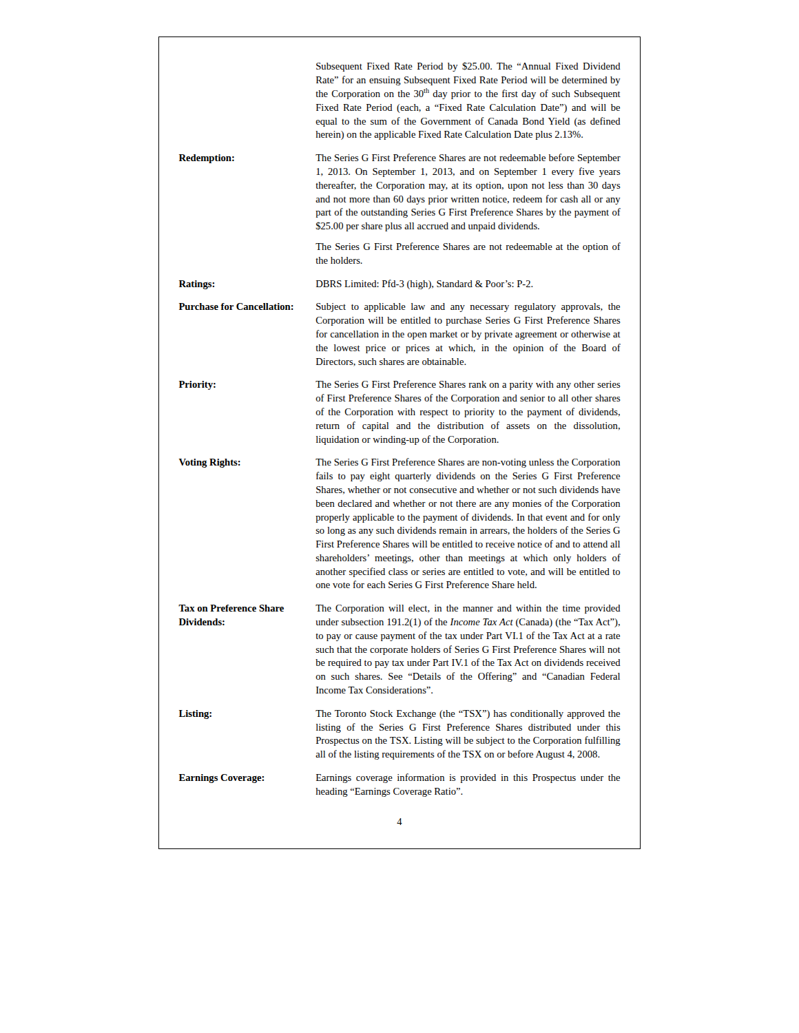| | Subsequent Fixed Rate Period by $25.00. The “Annual Fixed Dividend Rate” for an ensuing Subsequent Fixed Rate Period will be determined by the Corporation on the 30 th day prior to the first day of such Subsequent Fixed Rate Period (each, a “Fixed Rate Calculation Date”) and will be equal to the sum of the Government of Canada Bond Yield (as defined herein) on the applicable Fixed Rate Calculation Date plus 2.13%. |
| Redemption: | The Series G First Preference Shares are not redeemable before September 1, 2013. On September 1, 2013, and on September 1 every five years thereafter, the Corporation may, at its option, upon not less than 30 days and not more than 60 days prior written notice, redeem for cash all or any part of the outstanding Series G First Preference Shares by the payment of $25.00 per share plus all accrued and unpaid dividends. The Series G First Preference Shares are not redeemable at the option of the holders. |
| Ratings: | DBRS Limited: Pfd-3 (high), Standard & Poor’s: P-2. |
| Purchase for Cancellation: | Subject to applicable law and any necessary regulatory approvals, the Corporation will be entitled to purchase Series G First Preference Shares for cancellation in the open market or by private agreement or otherwise at the lowest price or prices at which, in the opinion of the Board of Directors, such shares are obtainable. |
| Priority: | The Series G First Preference Shares rank on a parity with any other series of First Preference Shares of the Corporation and senior to all other shares of the Corporation with respect to priority to the payment of dividends, return of capital and the distribution of assets on the dissolution, liquidation or winding-up of the Corporation. |
| Voting Rights: | The Series G First Preference Shares are non-voting unless the Corporation fails to pay eight quarterly dividends on the Series G First Preference Shares, whether or not consecutive and whether or not such dividends have been declared and whether or not there are any monies of the Corporation properly applicable to the payment of dividends. In that event and for only so long as any such dividends remain in arrears, the holders of the Series G First Preference Shares will be entitled to receive notice of and to attend all shareholders’ meetings, other than meetings at which only holders of another specified class or series are entitled to vote, and will be entitled to one vote for each Series G First Preference Share held. |
| Tax on Preference Share Dividends: | The Corporation will elect, in the manner and within the time provided under subsection 191.2(1) of the Income Tax Act (Canada) (the “Tax Act”), to pay or cause payment of the tax under Part VI.1 of the Tax Act at a rate such that the corporate holders of Series G First Preference Shares will not be required to pay tax under Part IV.1 of the Tax Act on dividends received on such shares. See “Details of the Offering” and “Canadian Federal Income Tax Considerations”. |
| Listing: | The Toronto Stock Exchange (the “TSX”) has conditionally approved the listing of the Series G First Preference Shares distributed under this Prospectus on the TSX. Listing will be subject to the Corporation fulfilling all of the listing requirements of the TSX on or before August 4, 2008. |
| Earnings Coverage: | Earnings coverage information is provided in this Prospectus under the heading “Earnings Coverage Ratio”. |
4